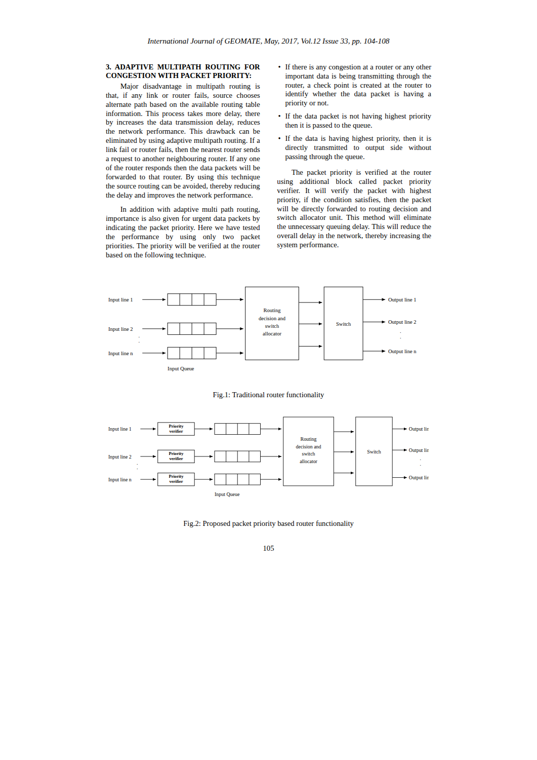International Journal of GEOMATE, May, 2017, Vol.12 Issue 33, pp. 104-108
3. Adaptive Multipath Routing for Congestion with Packet Priority:
Major disadvantage in multipath routing is that, if any link or router fails, source chooses alternate path based on the available routing table information. This process takes more delay, there by increases the data transmission delay, reduces the network performance. This drawback can be eliminated by using adaptive multipath routing. If a link fail or router fails, then the nearest router sends a request to another neighbouring router. If any one of the router responds then the data packets will be forwarded to that router. By using this technique the source routing can be avoided, thereby reducing the delay and improves the network performance.
In addition with adaptive multi path routing, importance is also given for urgent data packets by indicating the packet priority. Here we have tested the performance by using only two packet priorities. The priority will be verified at the router based on the following technique.
If there is any congestion at a router or any other important data is being transmitting through the router, a check point is created at the router to identify whether the data packet is having a priority or not.
If the data packet is not having highest priority then it is passed to the queue.
If the data is having highest priority, then it is directly transmitted to output side without passing through the queue.
The packet priority is verified at the router using additional block called packet priority verifier. It will verify the packet with highest priority, if the condition satisfies, then the packet will be directly forwarded to routing decision and switch allocator unit. This method will eliminate the unnecessary queuing delay. This will reduce the overall delay in the network, thereby increasing the system performance.
Input line 1 Input line 2 . . Input line n Input Queue Routing decision and switch allocator Switch Output line 1 Output line 2 . . Output line n
Fig.1: Traditional router functionality
Input line 1 Input line 2 . . Input line n Priority verifier Priority verifier Priority verifier Input Queue Routing decision and switch allocator Switch Output line 1 Output line 2 . . Output line n
Fig.2: Proposed packet priority based router functionality
105